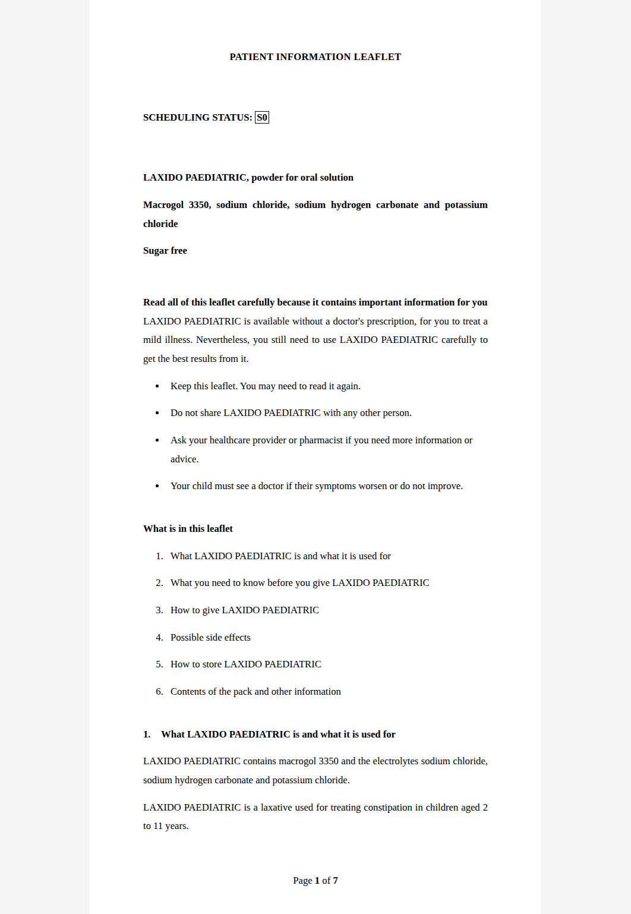PATIENT INFORMATION LEAFLET
SCHEDULING STATUS: S0
LAXIDO PAEDIATRIC, powder for oral solution
Macrogol 3350, sodium chloride, sodium hydrogen carbonate and potassium chloride
Sugar free
Read all of this leaflet carefully because it contains important information for you
LAXIDO PAEDIATRIC is available without a doctor's prescription, for you to treat a mild illness. Nevertheless, you still need to use LAXIDO PAEDIATRIC carefully to get the best results from it.
Keep this leaflet. You may need to read it again.
Do not share LAXIDO PAEDIATRIC with any other person.
Ask your healthcare provider or pharmacist if you need more information or advice.
Your child must see a doctor if their symptoms worsen or do not improve.
What is in this leaflet
What LAXIDO PAEDIATRIC is and what it is used for
What you need to know before you give LAXIDO PAEDIATRIC
How to give LAXIDO PAEDIATRIC
Possible side effects
How to store LAXIDO PAEDIATRIC
Contents of the pack and other information
1. What LAXIDO PAEDIATRIC is and what it is used for
LAXIDO PAEDIATRIC contains macrogol 3350 and the electrolytes sodium chloride, sodium hydrogen carbonate and potassium chloride.
LAXIDO PAEDIATRIC is a laxative used for treating constipation in children aged 2 to 11 years.
Page 1 of 7